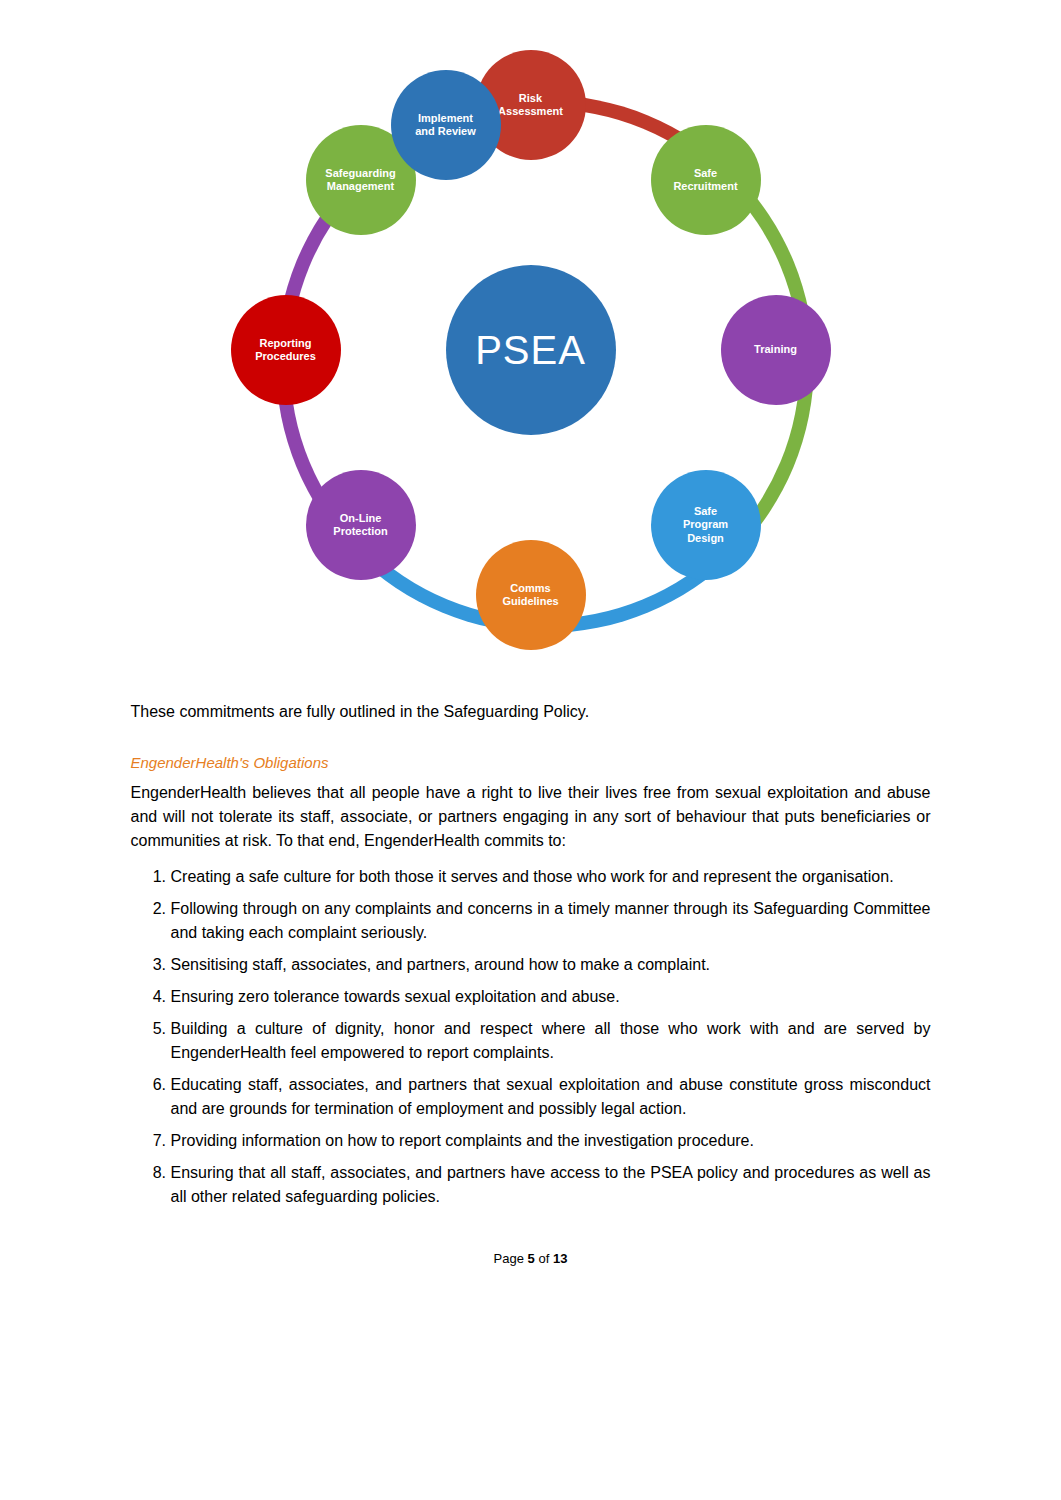PSEA
Risk
Assessment
Safe
Recruitment
Training
Safe
Program
Design
Comms
Guidelines
On-Line
Protection
Reporting
Procedures
Safeguarding
Management
Implement
and Review
These commitments are fully outlined in the Safeguarding Policy.
EngenderHealth's Obligations
EngenderHealth believes that all people have a right to live their lives free from sexual exploitation and abuse and will not tolerate its staff, associate, or partners engaging in any sort of behaviour that puts beneficiaries or communities at risk. To that end, EngenderHealth commits to:
Creating a safe culture for both those it serves and those who work for and represent the organisation.
Following through on any complaints and concerns in a timely manner through its Safeguarding Committee and taking each complaint seriously.
Sensitising staff, associates, and partners, around how to make a complaint.
Ensuring zero tolerance towards sexual exploitation and abuse.
Building a culture of dignity, honor and respect where all those who work with and are served by EngenderHealth feel empowered to report complaints.
Educating staff, associates, and partners that sexual exploitation and abuse constitute gross misconduct and are grounds for termination of employment and possibly legal action.
Providing information on how to report complaints and the investigation procedure.
Ensuring that all staff, associates, and partners have access to the PSEA policy and procedures as well as all other related safeguarding policies.
Page 5 of 13